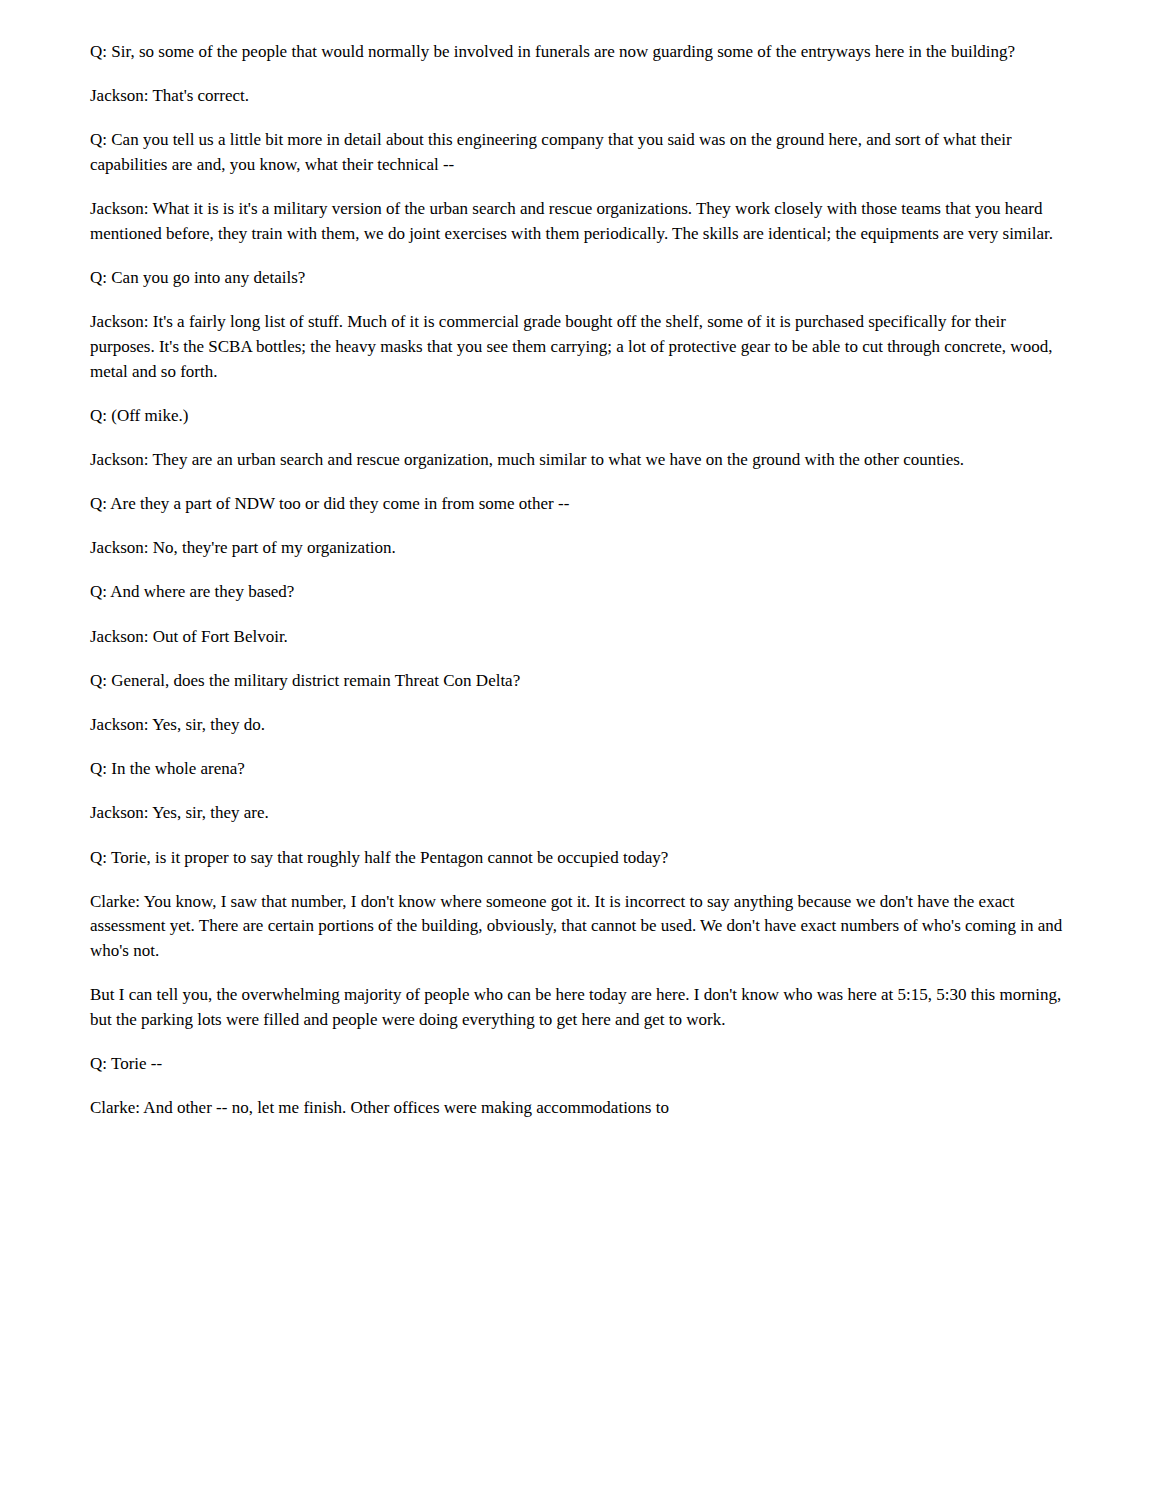Q: Sir, so some of the people that would normally be involved in funerals are now guarding some of the entryways here in the building?
Jackson: That's correct.
Q: Can you tell us a little bit more in detail about this engineering company that you said was on the ground here, and sort of what their capabilities are and, you know, what their technical --
Jackson: What it is is it's a military version of the urban search and rescue organizations. They work closely with those teams that you heard mentioned before, they train with them, we do joint exercises with them periodically. The skills are identical; the equipments are very similar.
Q: Can you go into any details?
Jackson: It's a fairly long list of stuff. Much of it is commercial grade bought off the shelf, some of it is purchased specifically for their purposes. It's the SCBA bottles; the heavy masks that you see them carrying; a lot of protective gear to be able to cut through concrete, wood, metal and so forth.
Q: (Off mike.)
Jackson: They are an urban search and rescue organization, much similar to what we have on the ground with the other counties.
Q: Are they a part of NDW too or did they come in from some other --
Jackson: No, they're part of my organization.
Q: And where are they based?
Jackson: Out of Fort Belvoir.
Q: General, does the military district remain Threat Con Delta?
Jackson: Yes, sir, they do.
Q: In the whole arena?
Jackson: Yes, sir, they are.
Q: Torie, is it proper to say that roughly half the Pentagon cannot be occupied today?
Clarke: You know, I saw that number, I don't know where someone got it. It is incorrect to say anything because we don't have the exact assessment yet. There are certain portions of the building, obviously, that cannot be used. We don't have exact numbers of who's coming in and who's not.
But I can tell you, the overwhelming majority of people who can be here today are here. I don't know who was here at 5:15, 5:30 this morning, but the parking lots were filled and people were doing everything to get here and get to work.
Q: Torie --
Clarke: And other -- no, let me finish. Other offices were making accommodations to